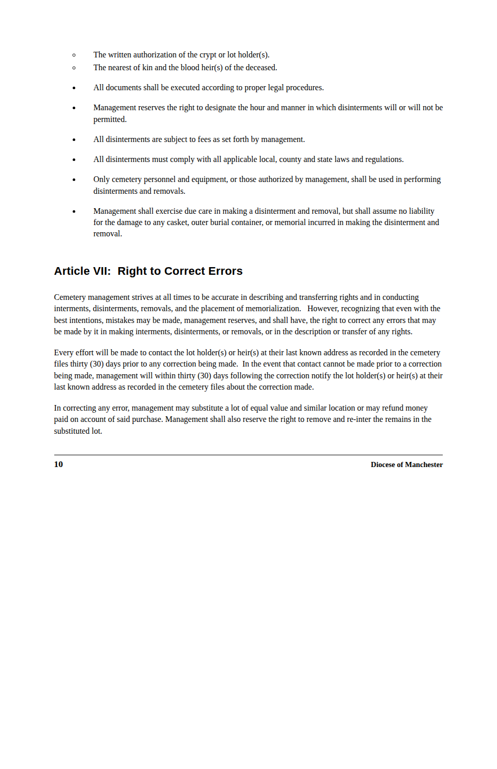The written authorization of the crypt or lot holder(s).
The nearest of kin and the blood heir(s) of the deceased.
All documents shall be executed according to proper legal procedures.
Management reserves the right to designate the hour and manner in which disinterments will or will not be permitted.
All disinterments are subject to fees as set forth by management.
All disinterments must comply with all applicable local, county and state laws and regulations.
Only cemetery personnel and equipment, or those authorized by management, shall be used in performing disinterments and removals.
Management shall exercise due care in making a disinterment and removal, but shall assume no liability for the damage to any casket, outer burial container, or memorial incurred in making the disinterment and removal.
Article VII: Right to Correct Errors
Cemetery management strives at all times to be accurate in describing and transferring rights and in conducting interments, disinterments, removals, and the placement of memorialization. However, recognizing that even with the best intentions, mistakes may be made, management reserves, and shall have, the right to correct any errors that may be made by it in making interments, disinterments, or removals, or in the description or transfer of any rights.
Every effort will be made to contact the lot holder(s) or heir(s) at their last known address as recorded in the cemetery files thirty (30) days prior to any correction being made. In the event that contact cannot be made prior to a correction being made, management will within thirty (30) days following the correction notify the lot holder(s) or heir(s) at their last known address as recorded in the cemetery files about the correction made.
In correcting any error, management may substitute a lot of equal value and similar location or may refund money paid on account of said purchase. Management shall also reserve the right to remove and re-inter the remains in the substituted lot.
10 Diocese of Manchester